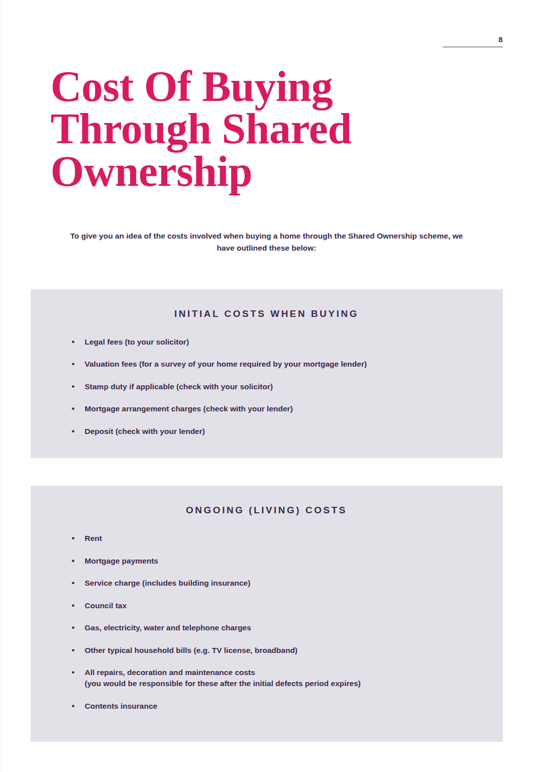8
Cost Of Buying Through Shared Ownership
To give you an idea of the costs involved when buying a home through the Shared Ownership scheme, we have outlined these below:
Initial Costs When Buying
Legal fees (to your solicitor)
Valuation fees (for a survey of your home required by your mortgage lender)
Stamp duty if applicable (check with your solicitor)
Mortgage arrangement charges (check with your lender)
Deposit (check with your lender)
Ongoing (Living) Costs
Rent
Mortgage payments
Service charge (includes building insurance)
Council tax
Gas, electricity, water and telephone charges
Other typical household bills (e.g. TV license, broadband)
All repairs, decoration and maintenance costs(you would be responsible for these after the initial defects period expires)
Contents insurance